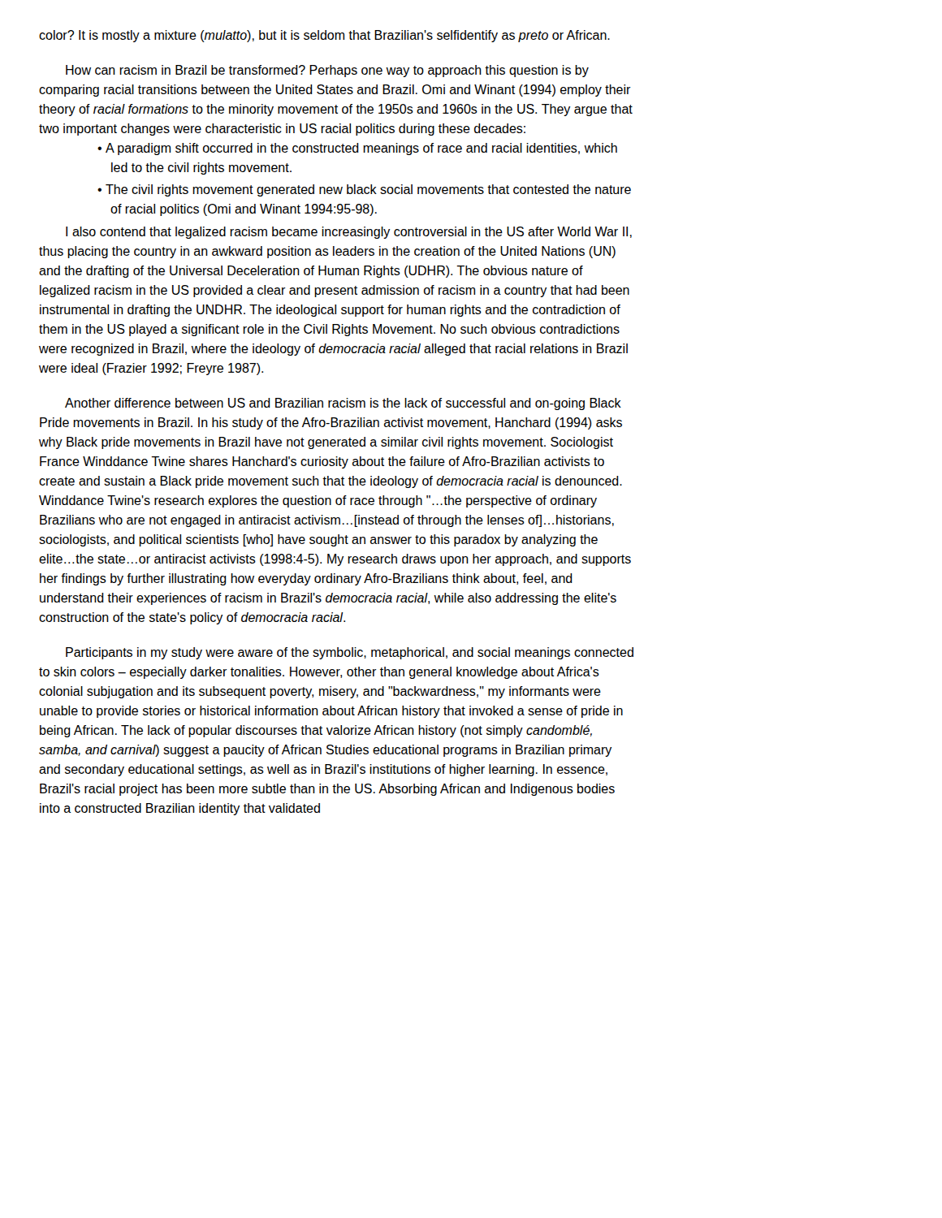color? It is mostly a mixture (mulatto), but it is seldom that Brazilian's selfidentify as preto or African.
How can racism in Brazil be transformed? Perhaps one way to approach this question is by comparing racial transitions between the United States and Brazil. Omi and Winant (1994) employ their theory of racial formations to the minority movement of the 1950s and 1960s in the US. They argue that two important changes were characteristic in US racial politics during these decades:
A paradigm shift occurred in the constructed meanings of race and racial identities, which led to the civil rights movement.
The civil rights movement generated new black social movements that contested the nature of racial politics (Omi and Winant 1994:95-98).
I also contend that legalized racism became increasingly controversial in the US after World War II, thus placing the country in an awkward position as leaders in the creation of the United Nations (UN) and the drafting of the Universal Deceleration of Human Rights (UDHR). The obvious nature of legalized racism in the US provided a clear and present admission of racism in a country that had been instrumental in drafting the UNDHR. The ideological support for human rights and the contradiction of them in the US played a significant role in the Civil Rights Movement. No such obvious contradictions were recognized in Brazil, where the ideology of democracia racial alleged that racial relations in Brazil were ideal (Frazier 1992; Freyre 1987).
Another difference between US and Brazilian racism is the lack of successful and on-going Black Pride movements in Brazil. In his study of the Afro-Brazilian activist movement, Hanchard (1994) asks why Black pride movements in Brazil have not generated a similar civil rights movement. Sociologist France Winddance Twine shares Hanchard's curiosity about the failure of Afro-Brazilian activists to create and sustain a Black pride movement such that the ideology of democracia racial is denounced. Winddance Twine's research explores the question of race through "…the perspective of ordinary Brazilians who are not engaged in antiracist activism…[instead of through the lenses of]…historians, sociologists, and political scientists [who] have sought an answer to this paradox by analyzing the elite…the state…or antiracist activists (1998:4-5). My research draws upon her approach, and supports her findings by further illustrating how everyday ordinary Afro-Brazilians think about, feel, and understand their experiences of racism in Brazil's democracia racial, while also addressing the elite's construction of the state's policy of democracia racial.
Participants in my study were aware of the symbolic, metaphorical, and social meanings connected to skin colors – especially darker tonalities. However, other than general knowledge about Africa's colonial subjugation and its subsequent poverty, misery, and "backwardness," my informants were unable to provide stories or historical information about African history that invoked a sense of pride in being African. The lack of popular discourses that valorize African history (not simply candomblé, samba, and carnival) suggest a paucity of African Studies educational programs in Brazilian primary and secondary educational settings, as well as in Brazil's institutions of higher learning. In essence, Brazil's racial project has been more subtle than in the US. Absorbing African and Indigenous bodies into a constructed Brazilian identity that validated